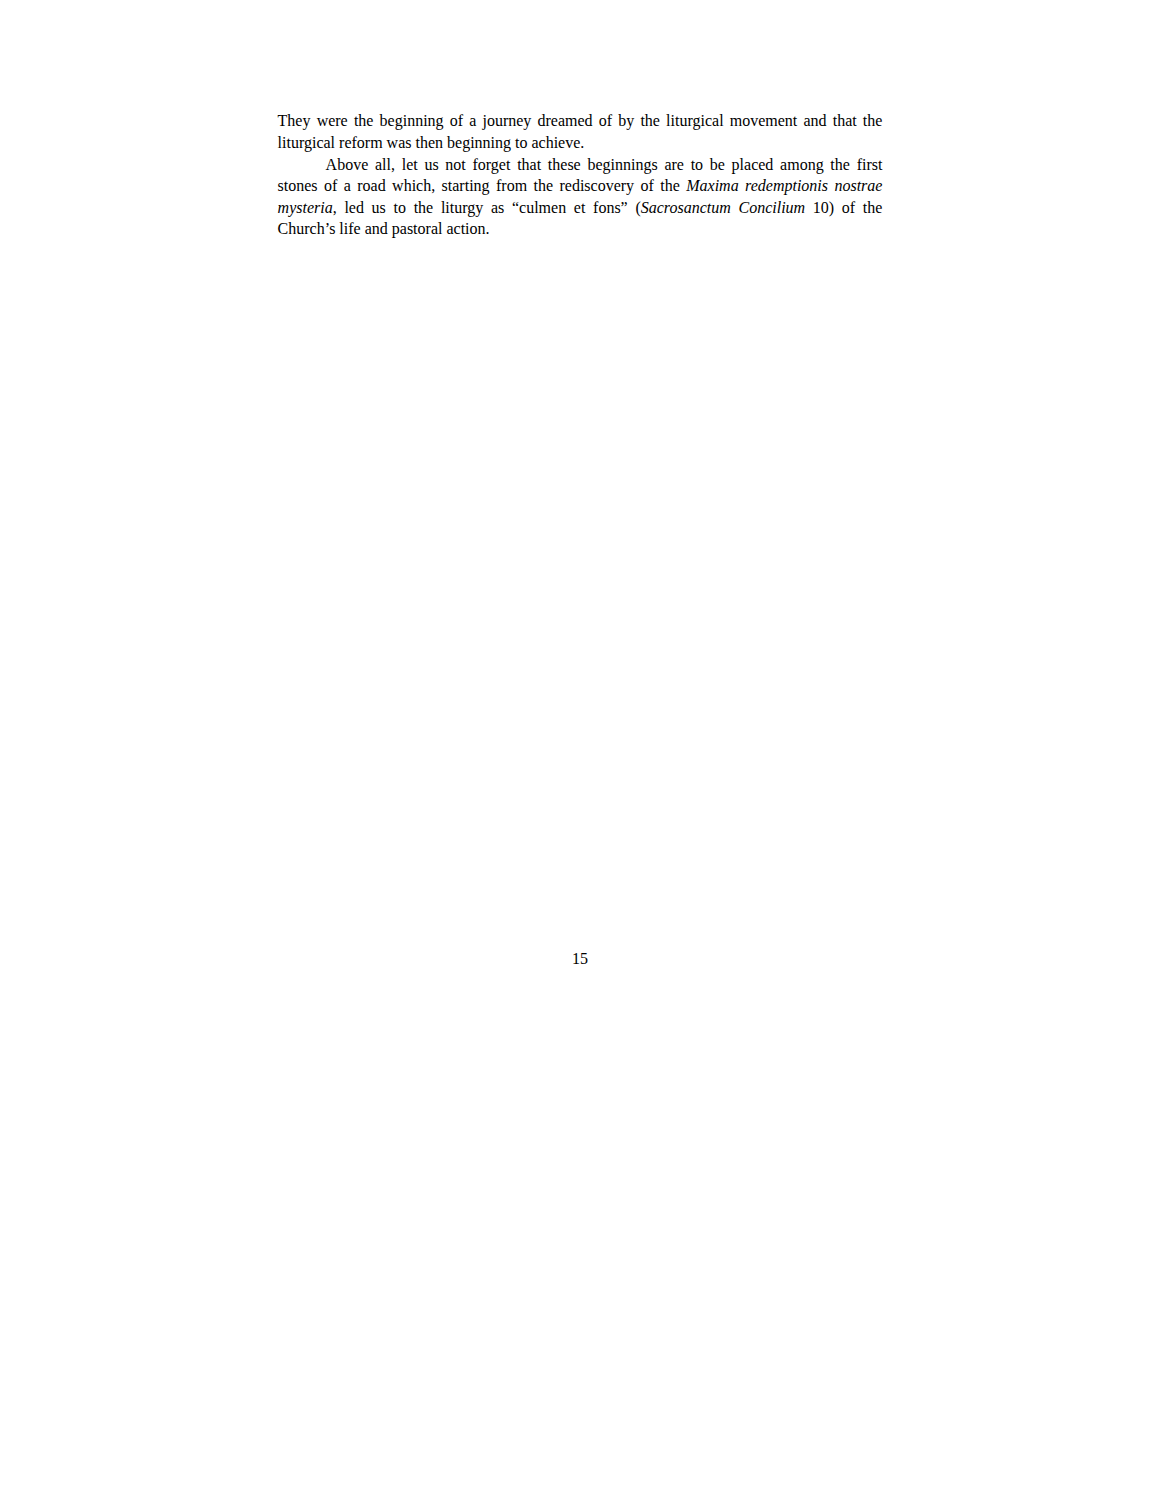They were the beginning of a journey dreamed of by the liturgical movement and that the liturgical reform was then beginning to achieve.
Above all, let us not forget that these beginnings are to be placed among the first stones of a road which, starting from the rediscovery of the Maxima redemptionis nostrae mysteria, led us to the liturgy as “culmen et fons” (Sacrosanctum Concilium 10) of the Church’s life and pastoral action.
15